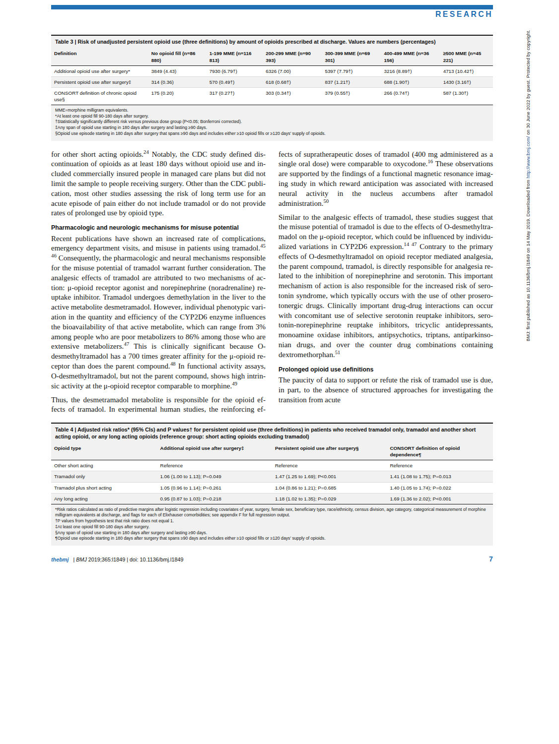Research
BMJ: first published as 10.1136/bmj.l1849 on 14 May 2019. Downloaded from http://www.bmj.com/ on 30 June 2022 by guest. Protected by copyright.
Table 3 | Risk of unadjusted persistent opioid use (three definitions) by amount of opioids prescribed at discharge. Values are numbers (percentages)
| Definition | No opioid fill (n=86 880) | 1-199 MME (n=116 813) | 200-299 MME (n=90 393) | 300-399 MME (n=69 301) | 400-499 MME (n=36 156) | ≥500 MME (n=45 221) |
| --- | --- | --- | --- | --- | --- | --- |
| Additional opioid use after surgery* | 3849 (4.43) | 7930 (6.79†) | 6326 (7.00) | 5397 (7.79†) | 3216 (8.89†) | 4713 (10.42†) |
| Persistent opioid use after surgery‡ | 314 (0.36) | 570 (0.49†) | 618 (0.68†) | 837 (1.21†) | 688 (1.90†) | 1430 (3.16†) |
| CONSORT definition of chronic opioid use§ | 175 (0.20) | 317 (0.27†) | 303 (0.34†) | 379 (0.55†) | 266 (0.74†) | 587 (1.30†) |
MME=morphine milligram equivalents.
*At least one opioid fill 90-180 days after surgery.
†Statistically significantly different risk versus previous dose group (P<0.05; Bonferroni corrected).
‡Any span of opioid use starting in 180 days after surgery and lasting ≥90 days.
§Opioid use episode starting in 180 days after surgery that spans ≥90 days and includes either ≥10 opioid fills or ≥120 days’ supply of opioids.
for other short acting opioids.24 Notably, the CDC study defined discontinuation of opioids as at least 180 days without opioid use and included commercially insured people in managed care plans but did not limit the sample to people receiving surgery. Other than the CDC publication, most other studies assessing the risk of long term use for an acute episode of pain either do not include tramadol or do not provide rates of prolonged use by opioid type.
Pharmacologic and neurologic mechanisms for misuse potential
Recent publications have shown an increased rate of complications, emergency department visits, and misuse in patients using tramadol.45 46 Consequently, the pharmacologic and neural mechanisms responsible for the misuse potential of tramadol warrant further consideration. The analgesic effects of tramadol are attributed to two mechanisms of action: μ-opioid receptor agonist and norepinephrine (noradrenaline) reuptake inhibitor. Tramadol undergoes demethylation in the liver to the active metabolite desmetramadol. However, individual phenotypic variation in the quantity and efficiency of the CYP2D6 enzyme influences the bioavailability of that active metabolite, which can range from 3% among people who are poor metabolizers to 86% among those who are extensive metabolizers.47 This is clinically significant because O-desmethyltramadol has a 700 times greater affinity for the μ-opioid receptor than does the parent compound.48 In functional activity assays, O-desmethyltramadol, but not the parent compound, shows high intrinsic activity at the μ-opioid receptor comparable to morphine.49
Thus, the desmetramadol metabolite is responsible for the opioid effects of tramadol. In experimental human studies, the reinforcing effects of supratherapeutic doses of tramadol (400 mg administered as a single oral dose) were comparable to oxycodone.16 These observations are supported by the findings of a functional magnetic resonance imaging study in which reward anticipation was associated with increased neural activity in the nucleus accumbens after tramadol administration.50
Similar to the analgesic effects of tramadol, these studies suggest that the misuse potential of tramadol is due to the effects of O-desmethyltramadol on the μ-opioid receptor, which could be influenced by individualized variations in CYP2D6 expression.14 47 Contrary to the primary effects of O-desmethyltramadol on opioid receptor mediated analgesia, the parent compound, tramadol, is directly responsible for analgesia related to the inhibition of norepinephrine and serotonin. This important mechanism of action is also responsible for the increased risk of serotonin syndrome, which typically occurs with the use of other proserotonergic drugs. Clinically important drug-drug interactions can occur with concomitant use of selective serotonin reuptake inhibitors, serotonin-norepinephrine reuptake inhibitors, tricyclic antidepressants, monoamine oxidase inhibitors, antipsychotics, triptans, antiparkinsonian drugs, and over the counter drug combinations containing dextromethorphan.51
Prolonged opioid use definitions
The paucity of data to support or refute the risk of tramadol use is due, in part, to the absence of structured approaches for investigating the transition from acute
Table 4 | Adjusted risk ratios* (95% CIs) and P values† for persistent opioid use (three definitions) in patients who received tramadol only, tramadol and another short acting opioid, or any long acting opioids (reference group: short acting opioids excluding tramadol)
| Opioid type | Additional opioid use after surgery‡ | Persistent opioid use after surgery§ | CONSORT definition of opioid dependence¶ |
| --- | --- | --- | --- |
| Other short acting | Reference | Reference | Reference |
| Tramadol only | 1.06 (1.00 to 1.13); P=0.049 | 1.47 (1.25 to 1.69); P<0.001 | 1.41 (1.08 to 1.75); P=0.013 |
| Tramadol plus short acting | 1.05 (0.96 to 1.14); P=0.261 | 1.04 (0.86 to 1.21); P=0.685 | 1.40 (1.05 to 1.74); P=0.022 |
| Any long acting | 0.95 (0.87 to 1.03); P=0.218 | 1.18 (1.02 to 1.35); P=0.029 | 1.69 (1.36 to 2.02); P<0.001 |
*Risk ratios calculated as ratio of predictive margins after logistic regression including covariates of year, surgery, female sex, beneficiary type, race/ethnicity, census division, age category, categorical measurement of morphine milligram equivalents at discharge, and flags for each of Elixhauser comorbidities; see appendix F for full regression output.
†P values from hypothesis test that risk ratio does not equal 1.
‡At least one opioid fill 90-180 days after surgery.
§Any span of opioid use starting in 180 days after surgery and lasting ≥90 days.
¶Opioid use episode starting in 180 days after surgery that spans ≥90 days and includes either ≥10 opioid fills or ≥120 days’ supply of opioids.
thebmj | BMJ 2019;365:l1849 | doi: 10.1136/bmj.l1849
7